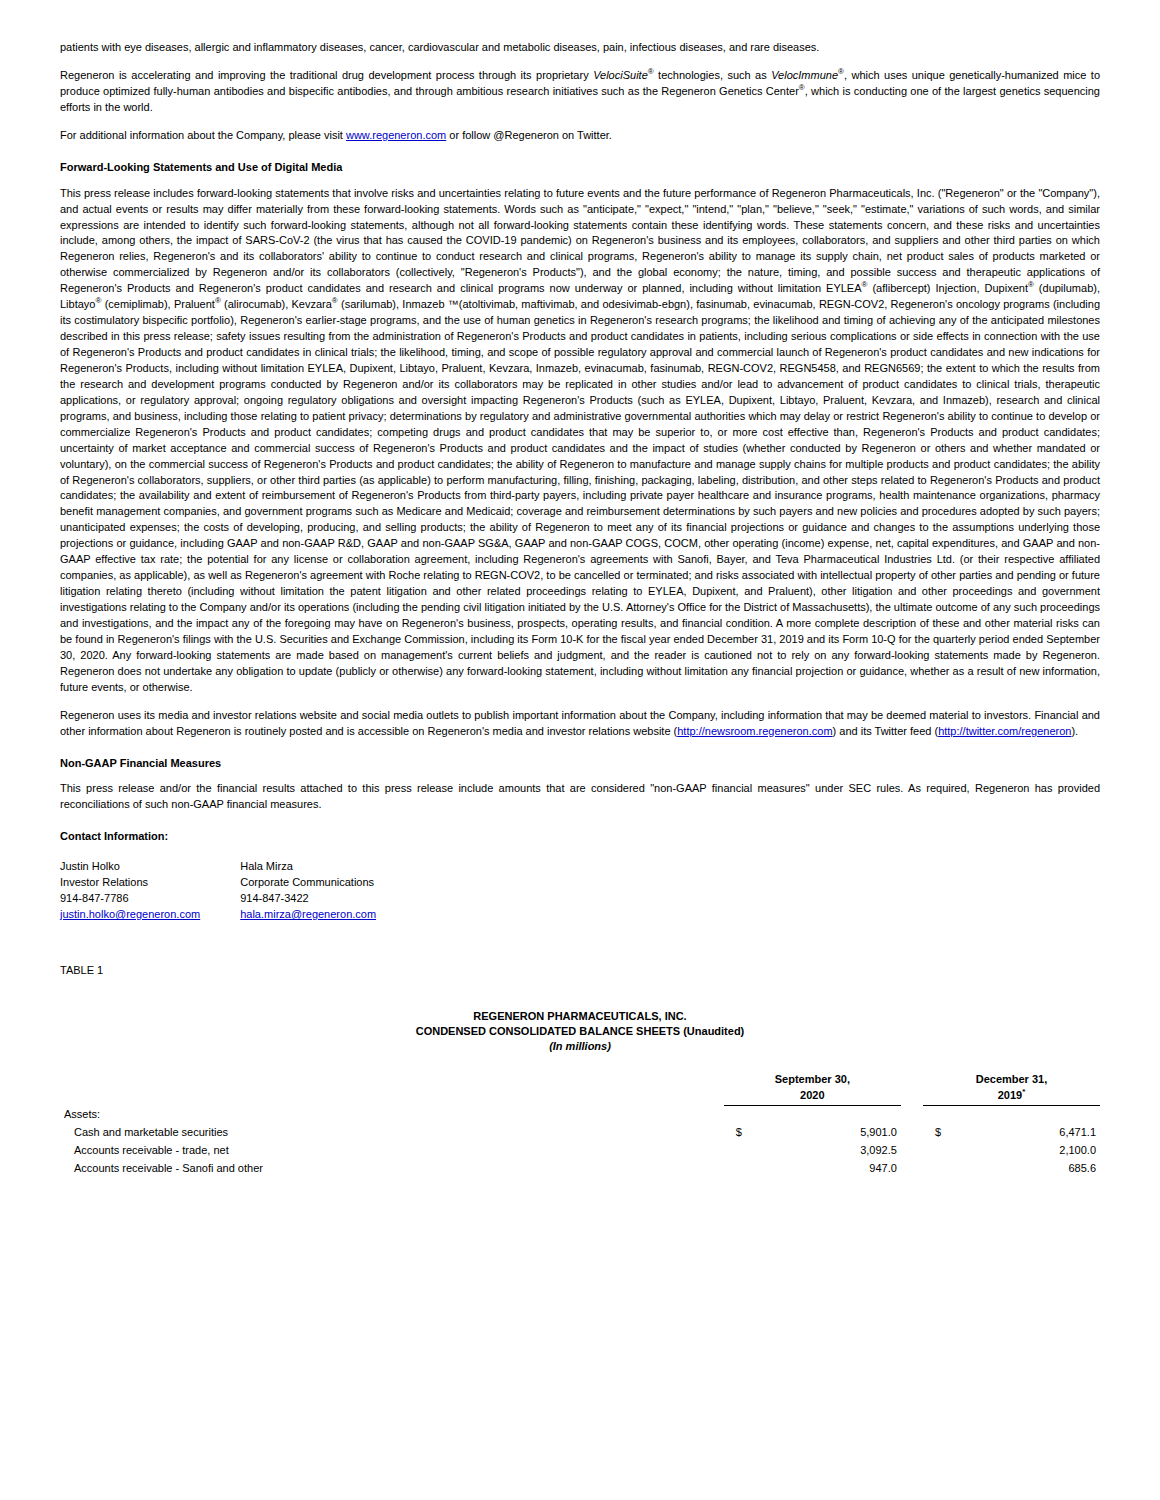patients with eye diseases, allergic and inflammatory diseases, cancer, cardiovascular and metabolic diseases, pain, infectious diseases, and rare diseases.
Regeneron is accelerating and improving the traditional drug development process through its proprietary VelociSuite® technologies, such as VelocImmune®, which uses unique genetically-humanized mice to produce optimized fully-human antibodies and bispecific antibodies, and through ambitious research initiatives such as the Regeneron Genetics Center®, which is conducting one of the largest genetics sequencing efforts in the world.
For additional information about the Company, please visit www.regeneron.com or follow @Regeneron on Twitter.
Forward-Looking Statements and Use of Digital Media
This press release includes forward-looking statements that involve risks and uncertainties relating to future events and the future performance of Regeneron Pharmaceuticals, Inc. ("Regeneron" or the "Company"), and actual events or results may differ materially from these forward-looking statements. Words such as "anticipate," "expect," "intend," "plan," "believe," "seek," "estimate," variations of such words, and similar expressions are intended to identify such forward-looking statements, although not all forward-looking statements contain these identifying words. These statements concern, and these risks and uncertainties include, among others, the impact of SARS-CoV-2 (the virus that has caused the COVID-19 pandemic) on Regeneron's business and its employees, collaborators, and suppliers and other third parties on which Regeneron relies, Regeneron's and its collaborators' ability to continue to conduct research and clinical programs, Regeneron's ability to manage its supply chain, net product sales of products marketed or otherwise commercialized by Regeneron and/or its collaborators (collectively, "Regeneron's Products"), and the global economy; the nature, timing, and possible success and therapeutic applications of Regeneron's Products and Regeneron's product candidates and research and clinical programs now underway or planned, including without limitation EYLEA® (aflibercept) Injection, Dupixent® (dupilumab), Libtayo® (cemiplimab), Praluent® (alirocumab), Kevzara® (sarilumab), Inmazeb ™(atoltivimab, maftivimab, and odesivimab-ebgn), fasinumab, evinacumab, REGN-COV2, Regeneron's oncology programs (including its costimulatory bispecific portfolio), Regeneron's earlier-stage programs, and the use of human genetics in Regeneron's research programs; the likelihood and timing of achieving any of the anticipated milestones described in this press release; safety issues resulting from the administration of Regeneron's Products and product candidates in patients, including serious complications or side effects in connection with the use of Regeneron's Products and product candidates in clinical trials; the likelihood, timing, and scope of possible regulatory approval and commercial launch of Regeneron's product candidates and new indications for Regeneron's Products, including without limitation EYLEA, Dupixent, Libtayo, Praluent, Kevzara, Inmazeb, evinacumab, fasinumab, REGN-COV2, REGN5458, and REGN6569; the extent to which the results from the research and development programs conducted by Regeneron and/or its collaborators may be replicated in other studies and/or lead to advancement of product candidates to clinical trials, therapeutic applications, or regulatory approval; ongoing regulatory obligations and oversight impacting Regeneron's Products (such as EYLEA, Dupixent, Libtayo, Praluent, Kevzara, and Inmazeb), research and clinical programs, and business, including those relating to patient privacy; determinations by regulatory and administrative governmental authorities which may delay or restrict Regeneron's ability to continue to develop or commercialize Regeneron's Products and product candidates; competing drugs and product candidates that may be superior to, or more cost effective than, Regeneron's Products and product candidates; uncertainty of market acceptance and commercial success of Regeneron's Products and product candidates and the impact of studies (whether conducted by Regeneron or others and whether mandated or voluntary), on the commercial success of Regeneron's Products and product candidates; the ability of Regeneron to manufacture and manage supply chains for multiple products and product candidates; the ability of Regeneron's collaborators, suppliers, or other third parties (as applicable) to perform manufacturing, filling, finishing, packaging, labeling, distribution, and other steps related to Regeneron's Products and product candidates; the availability and extent of reimbursement of Regeneron's Products from third-party payers, including private payer healthcare and insurance programs, health maintenance organizations, pharmacy benefit management companies, and government programs such as Medicare and Medicaid; coverage and reimbursement determinations by such payers and new policies and procedures adopted by such payers; unanticipated expenses; the costs of developing, producing, and selling products; the ability of Regeneron to meet any of its financial projections or guidance and changes to the assumptions underlying those projections or guidance, including GAAP and non-GAAP R&D, GAAP and non-GAAP SG&A, GAAP and non-GAAP COGS, COCM, other operating (income) expense, net, capital expenditures, and GAAP and non-GAAP effective tax rate; the potential for any license or collaboration agreement, including Regeneron's agreements with Sanofi, Bayer, and Teva Pharmaceutical Industries Ltd. (or their respective affiliated companies, as applicable), as well as Regeneron's agreement with Roche relating to REGN-COV2, to be cancelled or terminated; and risks associated with intellectual property of other parties and pending or future litigation relating thereto (including without limitation the patent litigation and other related proceedings relating to EYLEA, Dupixent, and Praluent), other litigation and other proceedings and government investigations relating to the Company and/or its operations (including the pending civil litigation initiated by the U.S. Attorney's Office for the District of Massachusetts), the ultimate outcome of any such proceedings and investigations, and the impact any of the foregoing may have on Regeneron's business, prospects, operating results, and financial condition. A more complete description of these and other material risks can be found in Regeneron's filings with the U.S. Securities and Exchange Commission, including its Form 10-K for the fiscal year ended December 31, 2019 and its Form 10-Q for the quarterly period ended September 30, 2020. Any forward-looking statements are made based on management's current beliefs and judgment, and the reader is cautioned not to rely on any forward-looking statements made by Regeneron. Regeneron does not undertake any obligation to update (publicly or otherwise) any forward-looking statement, including without limitation any financial projection or guidance, whether as a result of new information, future events, or otherwise.
Regeneron uses its media and investor relations website and social media outlets to publish important information about the Company, including information that may be deemed material to investors. Financial and other information about Regeneron is routinely posted and is accessible on Regeneron's media and investor relations website (http://newsroom.regeneron.com) and its Twitter feed (http://twitter.com/regeneron).
Non-GAAP Financial Measures
This press release and/or the financial results attached to this press release include amounts that are considered "non-GAAP financial measures" under SEC rules. As required, Regeneron has provided reconciliations of such non-GAAP financial measures.
Contact Information:
| Justin Holko | Hala Mirza |
| Investor Relations | Corporate Communications |
| 914-847-7786 | 914-847-3422 |
| justin.holko@regeneron.com | hala.mirza@regeneron.com |
TABLE 1
REGENERON PHARMACEUTICALS, INC.
CONDENSED CONSOLIDATED BALANCE SHEETS (Unaudited)
(In millions)
| | | September 30, 2020 | | December 31, 2019 * |
| Assets: | | | | | | |
| Cash and marketable securities | | $ | 5,901.0 | | $ | 6,471.1 |
| Accounts receivable - trade, net | | | 3,092.5 | | | 2,100.0 |
| Accounts receivable - Sanofi and other | | | 947.0 | | | 685.6 |